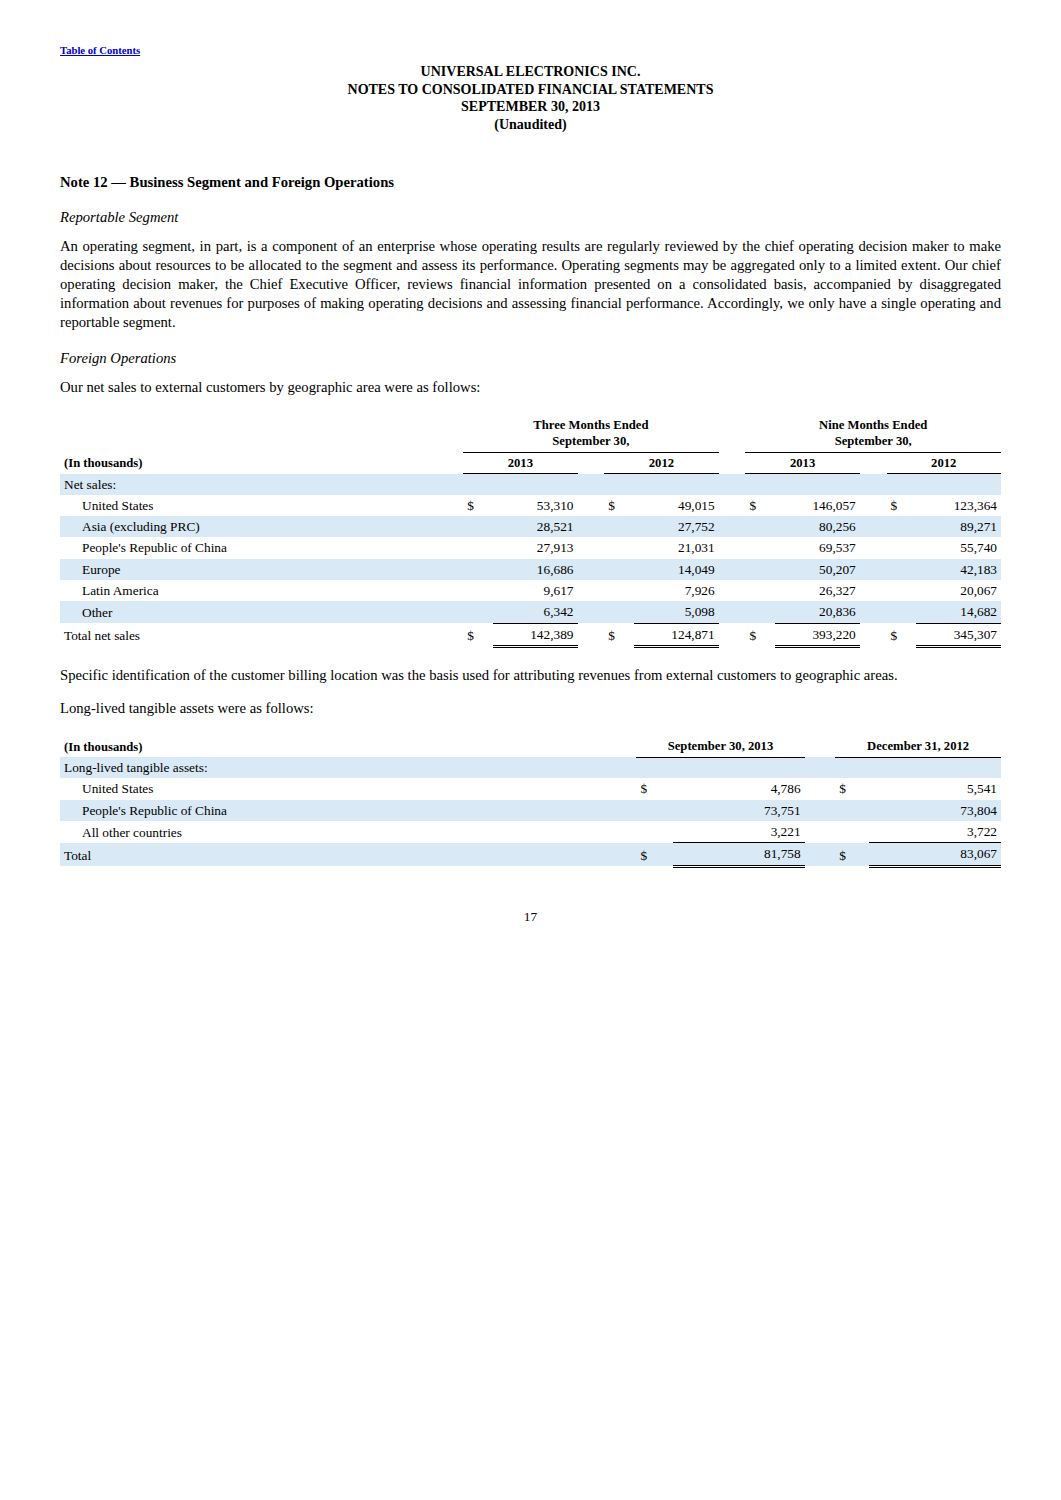Table of Contents
UNIVERSAL ELECTRONICS INC.
NOTES TO CONSOLIDATED FINANCIAL STATEMENTS
SEPTEMBER 30, 2013
(Unaudited)
Note 12 — Business Segment and Foreign Operations
Reportable Segment
An operating segment, in part, is a component of an enterprise whose operating results are regularly reviewed by the chief operating decision maker to make decisions about resources to be allocated to the segment and assess its performance. Operating segments may be aggregated only to a limited extent. Our chief operating decision maker, the Chief Executive Officer, reviews financial information presented on a consolidated basis, accompanied by disaggregated information about revenues for purposes of making operating decisions and assessing financial performance. Accordingly, we only have a single operating and reportable segment.
Foreign Operations
Our net sales to external customers by geographic area were as follows:
| | | Three Months Ended September 30, | | Nine Months Ended September 30, |
| (In thousands) | | 2013 | | 2012 | | 2013 | | 2012 |
| Net sales: | | | | | | | | | | | | |
| United States | | $ | 53,310 | | $ | 49,015 | | $ | 146,057 | | $ | 123,364 |
| Asia (excluding PRC) | | | 28,521 | | | 27,752 | | | 80,256 | | | 89,271 |
| People's Republic of China | | | 27,913 | | | 21,031 | | | 69,537 | | | 55,740 |
| Europe | | | 16,686 | | | 14,049 | | | 50,207 | | | 42,183 |
| Latin America | | | 9,617 | | | 7,926 | | | 26,327 | | | 20,067 |
| Other | | | 6,342 | | | 5,098 | | | 20,836 | | | 14,682 |
| Total net sales | | $ | 142,389 | | $ | 124,871 | | $ | 393,220 | | $ | 345,307 |
Specific identification of the customer billing location was the basis used for attributing revenues from external customers to geographic areas.
Long-lived tangible assets were as follows:
| (In thousands) | | September 30, 2013 | | December 31, 2012 |
| Long-lived tangible assets: | | | | | | |
| United States | | $ | 4,786 | | $ | 5,541 |
| People's Republic of China | | | 73,751 | | | 73,804 |
| All other countries | | | 3,221 | | | 3,722 |
| Total | | $ | 81,758 | | $ | 83,067 |
17